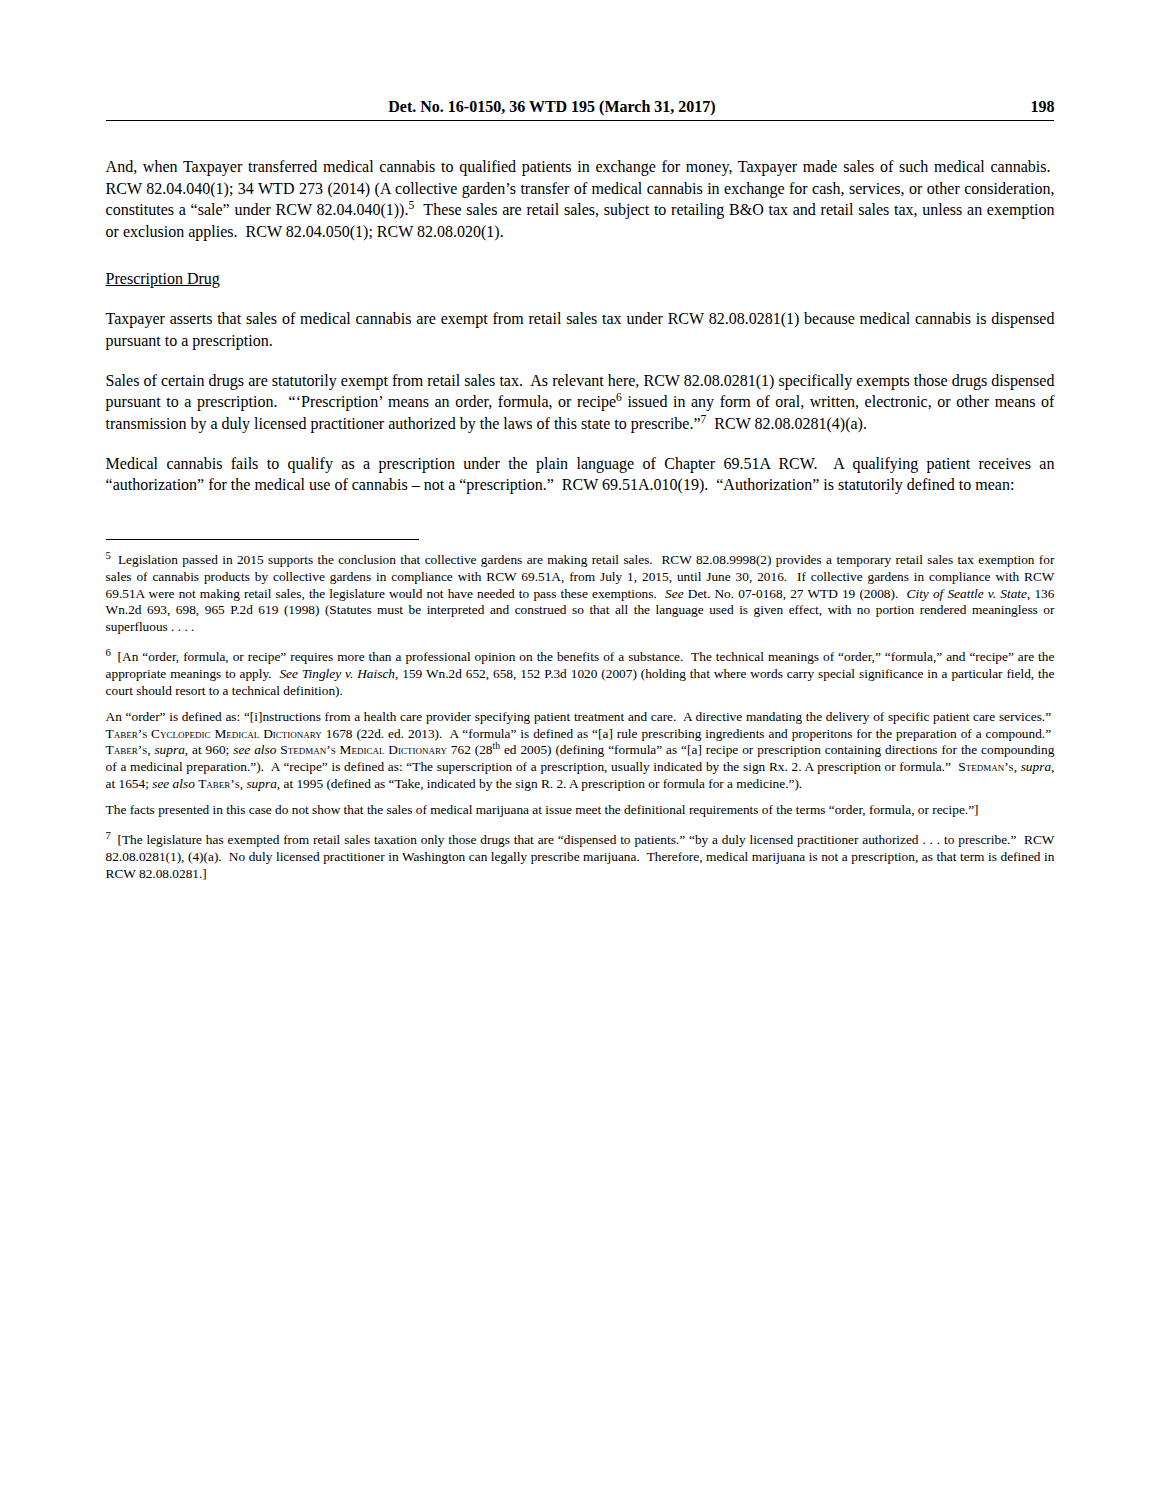Det. No. 16-0150, 36 WTD 195 (March 31, 2017) 198
And, when Taxpayer transferred medical cannabis to qualified patients in exchange for money, Taxpayer made sales of such medical cannabis. RCW 82.04.040(1); 34 WTD 273 (2014) (A collective garden’s transfer of medical cannabis in exchange for cash, services, or other consideration, constitutes a “sale” under RCW 82.04.040(1)).5 These sales are retail sales, subject to retailing B&O tax and retail sales tax, unless an exemption or exclusion applies. RCW 82.04.050(1); RCW 82.08.020(1).
Prescription Drug
Taxpayer asserts that sales of medical cannabis are exempt from retail sales tax under RCW 82.08.0281(1) because medical cannabis is dispensed pursuant to a prescription.
Sales of certain drugs are statutorily exempt from retail sales tax. As relevant here, RCW 82.08.0281(1) specifically exempts those drugs dispensed pursuant to a prescription. “‘Prescription’ means an order, formula, or recipe6 issued in any form of oral, written, electronic, or other means of transmission by a duly licensed practitioner authorized by the laws of this state to prescribe.”7 RCW 82.08.0281(4)(a).
Medical cannabis fails to qualify as a prescription under the plain language of Chapter 69.51A RCW. A qualifying patient receives an “authorization” for the medical use of cannabis – not a “prescription.” RCW 69.51A.010(19). “Authorization” is statutorily defined to mean:
5 Legislation passed in 2015 supports the conclusion that collective gardens are making retail sales. RCW 82.08.9998(2) provides a temporary retail sales tax exemption for sales of cannabis products by collective gardens in compliance with RCW 69.51A, from July 1, 2015, until June 30, 2016. If collective gardens in compliance with RCW 69.51A were not making retail sales, the legislature would not have needed to pass these exemptions. See Det. No. 07-0168, 27 WTD 19 (2008). City of Seattle v. State, 136 Wn.2d 693, 698, 965 P.2d 619 (1998) (Statutes must be interpreted and construed so that all the language used is given effect, with no portion rendered meaningless or superfluous . . . .
6 [An “order, formula, or recipe” requires more than a professional opinion on the benefits of a substance. The technical meanings of “order,” “formula,” and “recipe” are the appropriate meanings to apply. See Tingley v. Haisch, 159 Wn.2d 652, 658, 152 P.3d 1020 (2007) (holding that where words carry special significance in a particular field, the court should resort to a technical definition).
An “order” is defined as: “[i]nstructions from a health care provider specifying patient treatment and care. A directive mandating the delivery of specific patient care services.” Taber’s Cyclopedic Medical Dictionary 1678 (22d. ed. 2013). A “formula” is defined as “[a] rule prescribing ingredients and properitons for the preparation of a compound.” Taber’s, supra, at 960; see also Stedman’s Medical Dictionary 762 (28th ed 2005) (defining “formula” as “[a] recipe or prescription containing directions for the compounding of a medicinal preparation.”). A “recipe” is defined as: “The superscription of a prescription, usually indicated by the sign Rx. 2. A prescription or formula.” Stedman’s, supra, at 1654; see also Taber’s, supra, at 1995 (defined as “Take, indicated by the sign R. 2. A prescription or formula for a medicine.”).
The facts presented in this case do not show that the sales of medical marijuana at issue meet the definitional requirements of the terms “order, formula, or recipe.”]
7 [The legislature has exempted from retail sales taxation only those drugs that are “dispensed to patients.” “by a duly licensed practitioner authorized . . . to prescribe.” RCW 82.08.0281(1), (4)(a). No duly licensed practitioner in Washington can legally prescribe marijuana. Therefore, medical marijuana is not a prescription, as that term is defined in RCW 82.08.0281.]